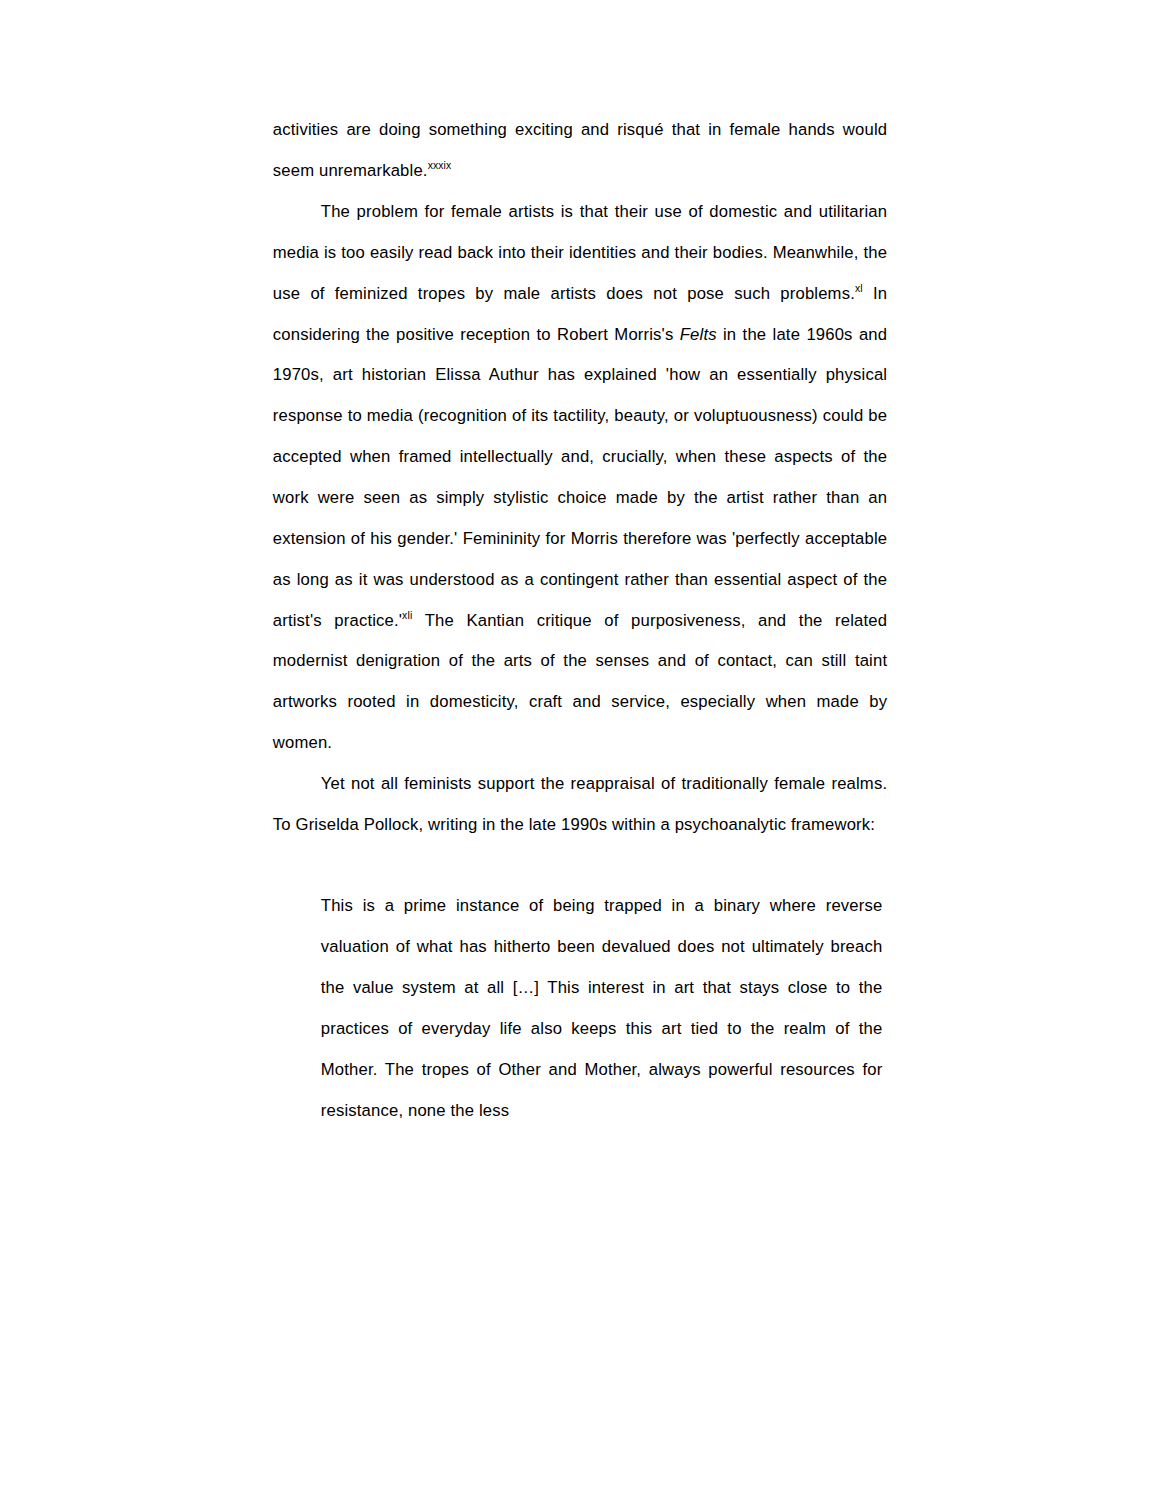activities are doing something exciting and risqué that in female hands would seem unremarkable.xxxix
The problem for female artists is that their use of domestic and utilitarian media is too easily read back into their identities and their bodies. Meanwhile, the use of feminized tropes by male artists does not pose such problems.xl In considering the positive reception to Robert Morris's Felts in the late 1960s and 1970s, art historian Elissa Authur has explained 'how an essentially physical response to media (recognition of its tactility, beauty, or voluptuousness) could be accepted when framed intellectually and, crucially, when these aspects of the work were seen as simply stylistic choice made by the artist rather than an extension of his gender.' Femininity for Morris therefore was 'perfectly acceptable as long as it was understood as a contingent rather than essential aspect of the artist's practice.'xli The Kantian critique of purposiveness, and the related modernist denigration of the arts of the senses and of contact, can still taint artworks rooted in domesticity, craft and service, especially when made by women.
Yet not all feminists support the reappraisal of traditionally female realms. To Griselda Pollock, writing in the late 1990s within a psychoanalytic framework:
This is a prime instance of being trapped in a binary where reverse valuation of what has hitherto been devalued does not ultimately breach the value system at all […] This interest in art that stays close to the practices of everyday life also keeps this art tied to the realm of the Mother. The tropes of Other and Mother, always powerful resources for resistance, none the less